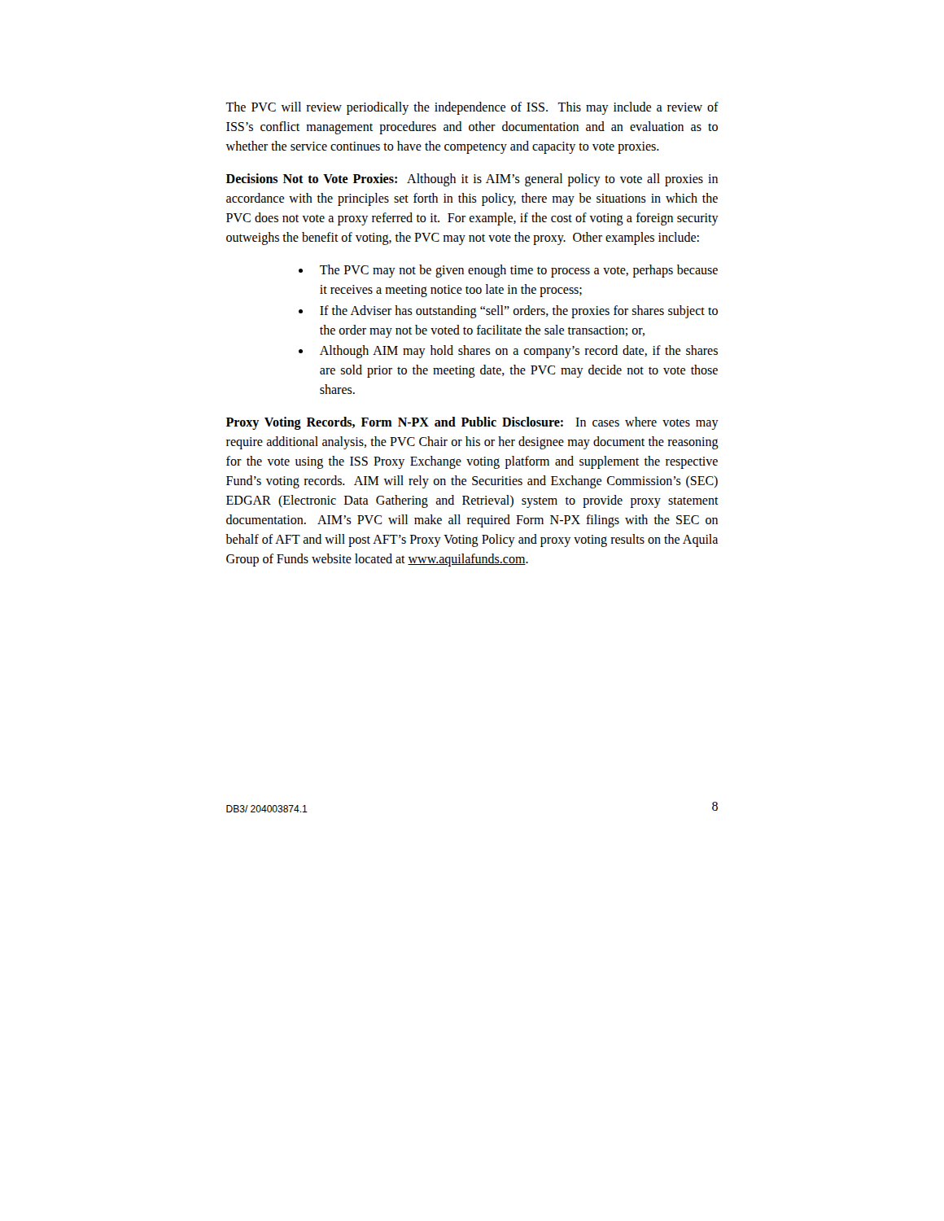The PVC will review periodically the independence of ISS. This may include a review of ISS’s conflict management procedures and other documentation and an evaluation as to whether the service continues to have the competency and capacity to vote proxies.
Decisions Not to Vote Proxies: Although it is AIM’s general policy to vote all proxies in accordance with the principles set forth in this policy, there may be situations in which the PVC does not vote a proxy referred to it. For example, if the cost of voting a foreign security outweighs the benefit of voting, the PVC may not vote the proxy. Other examples include:
The PVC may not be given enough time to process a vote, perhaps because it receives a meeting notice too late in the process;
If the Adviser has outstanding “sell” orders, the proxies for shares subject to the order may not be voted to facilitate the sale transaction; or,
Although AIM may hold shares on a company’s record date, if the shares are sold prior to the meeting date, the PVC may decide not to vote those shares.
Proxy Voting Records, Form N-PX and Public Disclosure: In cases where votes may require additional analysis, the PVC Chair or his or her designee may document the reasoning for the vote using the ISS Proxy Exchange voting platform and supplement the respective Fund’s voting records. AIM will rely on the Securities and Exchange Commission’s (SEC) EDGAR (Electronic Data Gathering and Retrieval) system to provide proxy statement documentation. AIM’s PVC will make all required Form N-PX filings with the SEC on behalf of AFT and will post AFT’s Proxy Voting Policy and proxy voting results on the Aquila Group of Funds website located at www.aquilafunds.com.
DB3/ 204003874.1
8